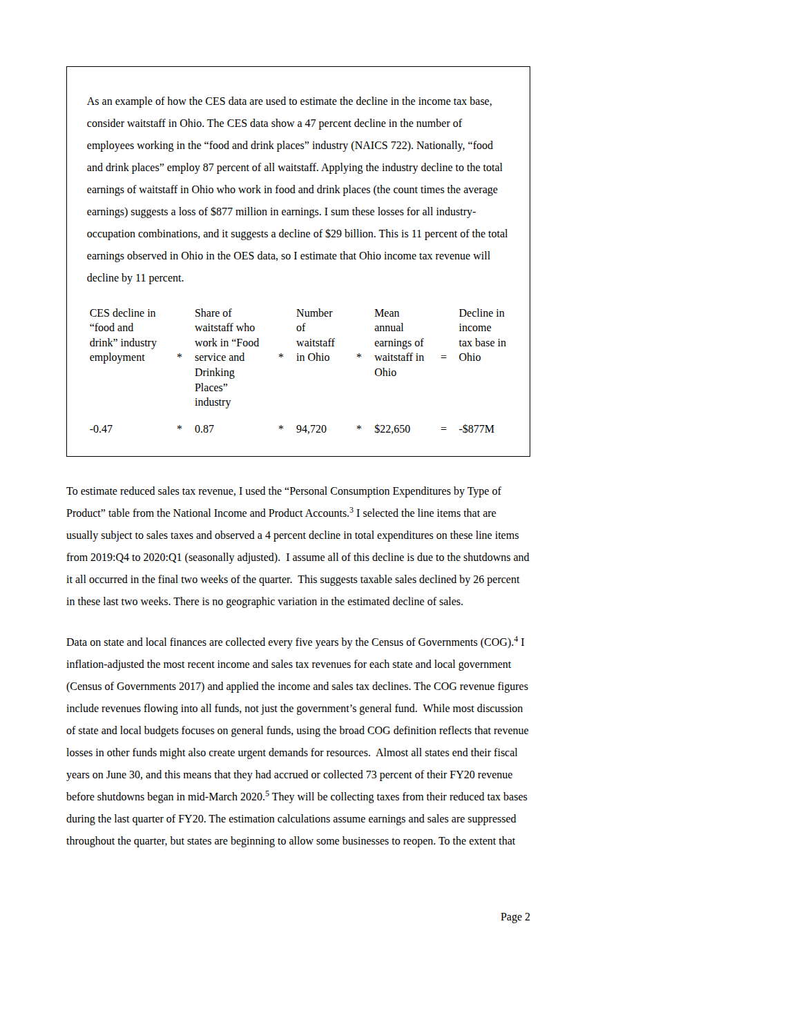As an example of how the CES data are used to estimate the decline in the income tax base, consider waitstaff in Ohio. The CES data show a 47 percent decline in the number of employees working in the “food and drink places” industry (NAICS 722). Nationally, “food and drink places” employ 87 percent of all waitstaff. Applying the industry decline to the total earnings of waitstaff in Ohio who work in food and drink places (the count times the average earnings) suggests a loss of $877 million in earnings. I sum these losses for all industry-occupation combinations, and it suggests a decline of $29 billion. This is 11 percent of the total earnings observed in Ohio in the OES data, so I estimate that Ohio income tax revenue will decline by 11 percent.
| CES decline in “food and drink” industry employment | * | Share of waitstaff who work in “Food service and Drinking Places” industry | * | Number of waitstaff in Ohio | * | Mean annual earnings of waitstaff in Ohio | = | Decline in income tax base in Ohio |
| -0.47 | * | 0.87 | * | 94,720 | * | $22,650 | = | -$877M |
To estimate reduced sales tax revenue, I used the “Personal Consumption Expenditures by Type of Product” table from the National Income and Product Accounts.3 I selected the line items that are usually subject to sales taxes and observed a 4 percent decline in total expenditures on these line items from 2019:Q4 to 2020:Q1 (seasonally adjusted). I assume all of this decline is due to the shutdowns and it all occurred in the final two weeks of the quarter. This suggests taxable sales declined by 26 percent in these last two weeks. There is no geographic variation in the estimated decline of sales.
Data on state and local finances are collected every five years by the Census of Governments (COG).4 I inflation-adjusted the most recent income and sales tax revenues for each state and local government (Census of Governments 2017) and applied the income and sales tax declines. The COG revenue figures include revenues flowing into all funds, not just the government’s general fund. While most discussion of state and local budgets focuses on general funds, using the broad COG definition reflects that revenue losses in other funds might also create urgent demands for resources. Almost all states end their fiscal years on June 30, and this means that they had accrued or collected 73 percent of their FY20 revenue before shutdowns began in mid-March 2020.5 They will be collecting taxes from their reduced tax bases during the last quarter of FY20. The estimation calculations assume earnings and sales are suppressed throughout the quarter, but states are beginning to allow some businesses to reopen. To the extent that
Page 2